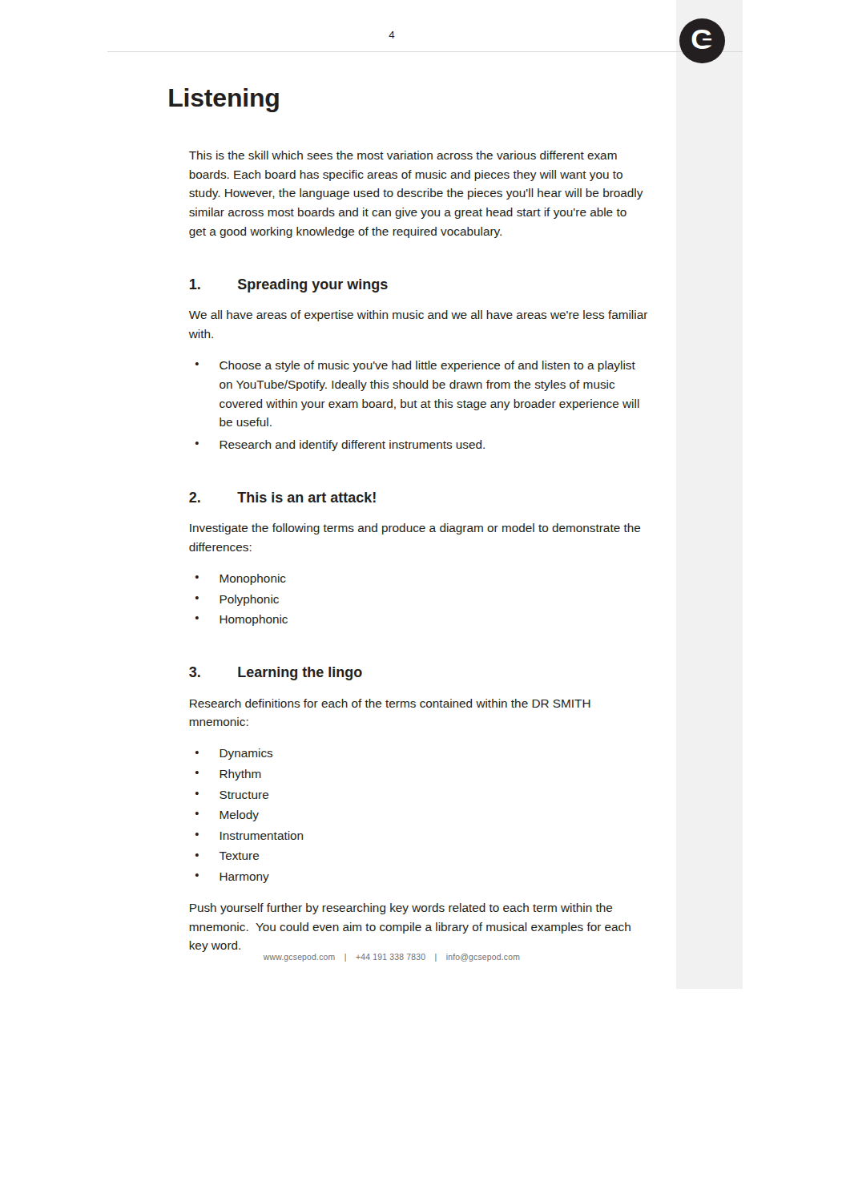4
Listening
This is the skill which sees the most variation across the various different exam boards. Each board has specific areas of music and pieces they will want you to study. However, the language used to describe the pieces you'll hear will be broadly similar across most boards and it can give you a great head start if you're able to get a good working knowledge of the required vocabulary.
1. Spreading your wings
We all have areas of expertise within music and we all have areas we're less familiar with.
Choose a style of music you've had little experience of and listen to a playlist on YouTube/Spotify. Ideally this should be drawn from the styles of music covered within your exam board, but at this stage any broader experience will be useful.
Research and identify different instruments used.
2. This is an art attack!
Investigate the following terms and produce a diagram or model to demonstrate the differences:
Monophonic
Polyphonic
Homophonic
3. Learning the lingo
Research definitions for each of the terms contained within the DR SMITH mnemonic:
Dynamics
Rhythm
Structure
Melody
Instrumentation
Texture
Harmony
Push yourself further by researching key words related to each term within the mnemonic. You could even aim to compile a library of musical examples for each key word.
www.gcsepod.com|+44 191 338 7830|info@gcsepod.com